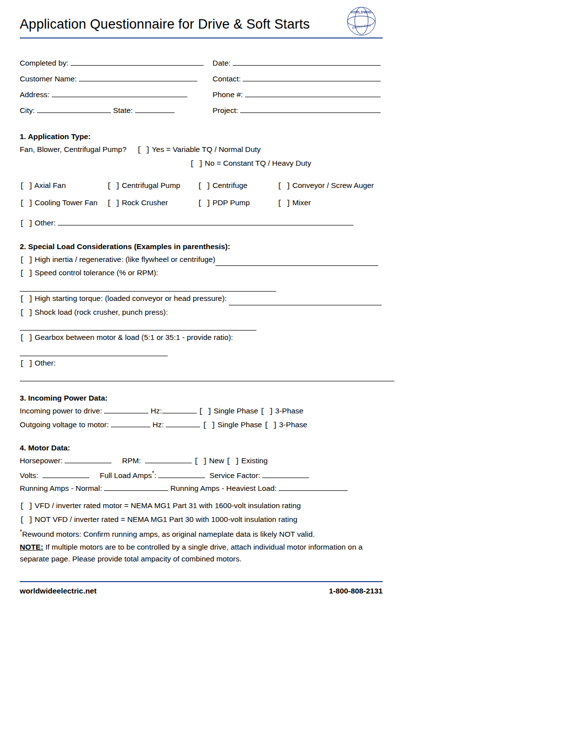Application Questionnaire for Drive & Soft Starts
WORLDWIDE
Electric Corp
| Completed by: | Date: |
| Customer Name: | Contact: |
| Address: | Phone #: |
| City: State: | Project: |
1. Application Type:
Fan, Blower, Centrifugal Pump? [ ] Yes = Variable TQ / Normal Duty
[ ] No = Constant TQ / Heavy Duty
| [ ] Axial Fan | [ ] Centrifugal Pump | [ ] Centrifuge | [ ] Conveyor / Screw Auger |
| [ ] Cooling Tower Fan | [ ] Rock Crusher | [ ] PDP Pump | [ ] Mixer |
[ ] Other:
2. Special Load Considerations (Examples in parenthesis):
[ ] High inertia / regenerative: (like flywheel or centrifuge)
[ ] Speed control tolerance (% or RPM):
[ ] High starting torque: (loaded conveyor or head pressure):
[ ] Shock load (rock crusher, punch press):
[ ] Gearbox between motor & load (5:1 or 35:1 - provide ratio):
[ ] Other:
3. Incoming Power Data:
Incoming power to drive: Hz: [ ] Single Phase [ ] 3-Phase
Outgoing voltage to motor: Hz: [ ] Single Phase [ ] 3-Phase
4. Motor Data:
Horsepower: RPM: [ ] New [ ] Existing
Volts: Full Load Amps*: Service Factor:
Running Amps - Normal: Running Amps - Heaviest Load:
[ ] VFD / inverter rated motor = NEMA MG1 Part 31 with 1600-volt insulation rating
[ ] NOT VFD / inverter rated = NEMA MG1 Part 30 with 1000-volt insulation rating
*Rewound motors: Confirm running amps, as original nameplate data is likely NOT valid.
NOTE: If multiple motors are to be controlled by a single drive, attach individual motor information on a separate page. Please provide total ampacity of combined motors.
worldwideelectric.net 1-800-808-2131